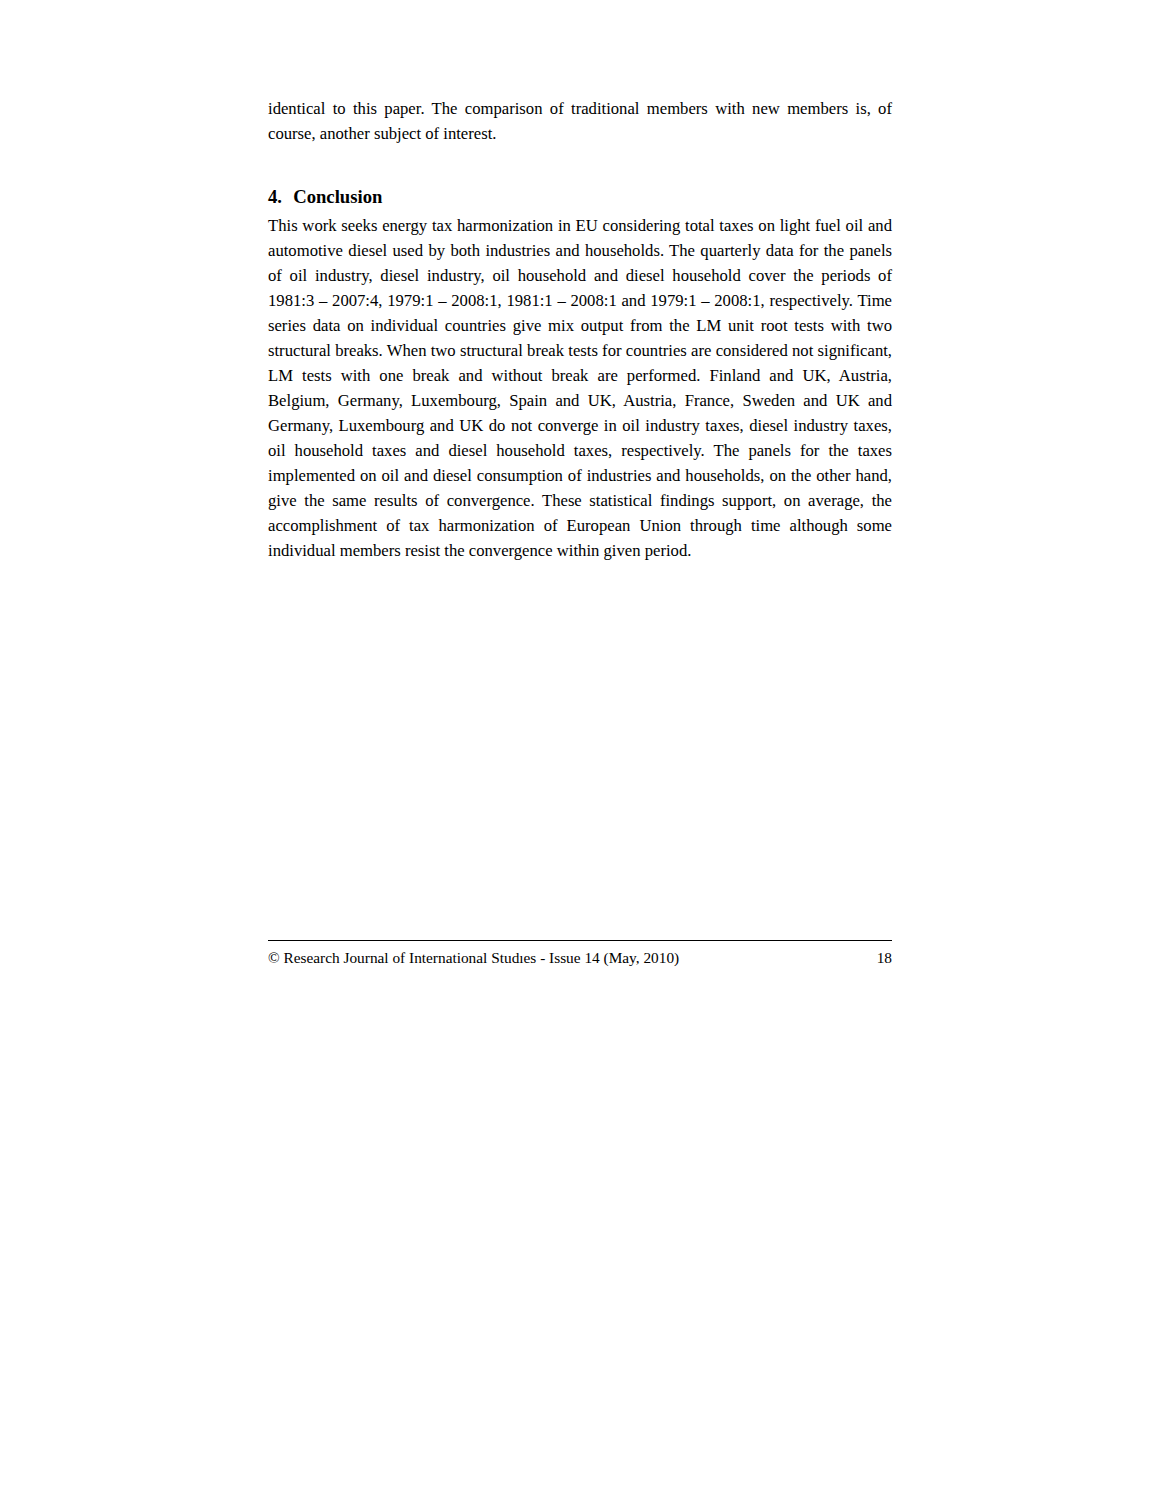identical to this paper. The comparison of traditional members with new members is, of course, another subject of interest.
4. Conclusion
This work seeks energy tax harmonization in EU considering total taxes on light fuel oil and automotive diesel used by both industries and households. The quarterly data for the panels of oil industry, diesel industry, oil household and diesel household cover the periods of 1981:3 – 2007:4, 1979:1 – 2008:1, 1981:1 – 2008:1 and 1979:1 – 2008:1, respectively. Time series data on individual countries give mix output from the LM unit root tests with two structural breaks. When two structural break tests for countries are considered not significant, LM tests with one break and without break are performed. Finland and UK, Austria, Belgium, Germany, Luxembourg, Spain and UK, Austria, France, Sweden and UK and Germany, Luxembourg and UK do not converge in oil industry taxes, diesel industry taxes, oil household taxes and diesel household taxes, respectively. The panels for the taxes implemented on oil and diesel consumption of industries and households, on the other hand, give the same results of convergence. These statistical findings support, on average, the accomplishment of tax harmonization of European Union through time although some individual members resist the convergence within given period.
© Research Journal of International Studıes - Issue 14 (May, 2010) 18